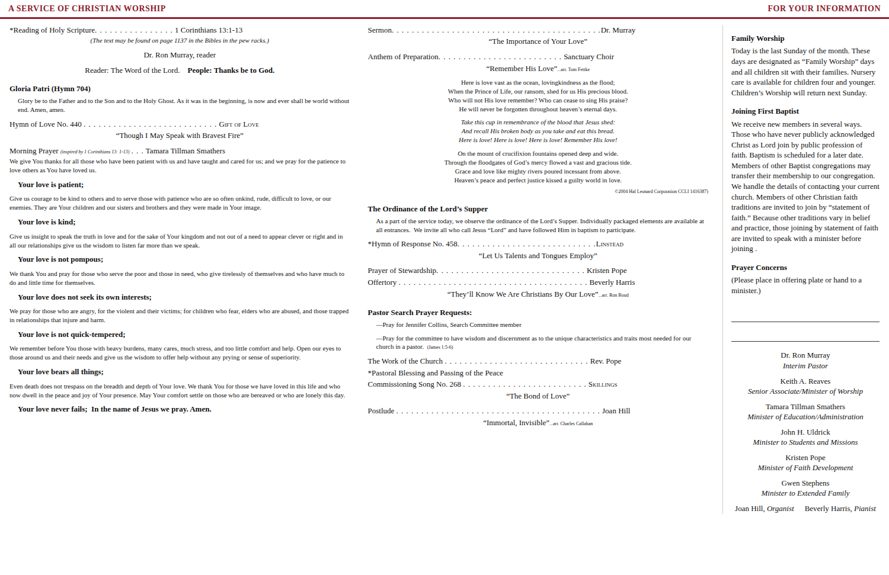A Service of Christian Worship
For Your Information
*Reading of Holy Scripture. . . . . . . . . . . . . . . . 1 Corinthians 13:1-13
(The text may be found on page 1137 in the Bibles in the pew racks.)
Dr. Ron Murray, reader
Reader: The Word of the Lord. People: Thanks be to God.
Gloria Patri (Hymn 704)
Glory be to the Father and to the Son and to the Holy Ghost. As it was in the beginning, is now and ever shall be world without end. Amen, amen.
Hymn of Love No. 440 . . . . . . . . . . . . . . . . . . . . . . . . . . . Gift of Love
“Though I May Speak with Bravest Fire”
Morning Prayer (inspired by 1 Corinthians 13: 1-13) . . . Tamara Tillman Smathers
We give You thanks for all those who have been patient with us and have taught and cared for us; and we pray for the patience to love others as You have loved us.
Your love is patient;
Give us courage to be kind to others and to serve those with patience who are so often unkind, rude, difficult to love, or our enemies. They are Your children and our sisters and brothers and they were made in Your image.
Your love is kind;
Give us insight to speak the truth in love and for the sake of Your kingdom and not out of a need to appear clever or right and in all our relationships give us the wisdom to listen far more than we speak.
Your love is not pompous;
We thank You and pray for those who serve the poor and those in need, who give tirelessly of themselves and who have much to do and little time for themselves.
Your love does not seek its own interests;
We pray for those who are angry, for the violent and their victims; for children who fear, elders who are abused, and those trapped in relationships that injure and harm.
Your love is not quick-tempered;
We remember before You those with heavy burdens, many cares, much stress, and too little comfort and help. Open our eyes to those around us and their needs and give us the wisdom to offer help without any prying or sense of superiority.
Your love bears all things;
Even death does not trespass on the breadth and depth of Your love. We thank You for those we have loved in this life and who now dwell in the peace and joy of Your presence. May Your comfort settle on those who are bereaved or who are lonely this day.
Your love never fails; In the name of Jesus we pray. Amen.
Sermon. . . . . . . . . . . . . . . . . . . . . . . . . . . . . . . . . . . . . . . . . . Dr. Murray
“The Importance of Your Love”
Anthem of Preparation. . . . . . . . . . . . . . . . . . . . . . . . . Sanctuary Choir
“Remember His Love”...arr. Tom Fettke
Here is love vast as the ocean, lovingkindness as the flood;
When the Prince of Life, our ransom, shed for us His precious blood.
Who will not His love remember? Who can cease to sing His praise?
He will never be forgotten throughout heaven’s eternal days.
Take this cup in remembrance of the blood that Jesus shed:
And recall His broken body as you take and eat this bread.
Here is love! Here is love! Here is love! Remember His love!
On the mount of crucifixion fountains opened deep and wide.
Through the floodgates of God’s mercy flowed a vast and gracious tide.
Grace and love like mighty rivers poured incessant from above.
Heaven’s peace and perfect justice kissed a guilty world in love.
©2004 Hal Leonard Corporation CCLI 1416387)
The Ordinance of the Lord’s Supper
As a part of the service today, we observe the ordinance of the Lord’s Supper. Individually packaged elements are available at all entrances. We invite all who call Jesus “Lord” and have followed Him in baptism to participate.
*Hymn of Response No. 458. . . . . . . . . . . . . . . . . . . . . . . . . . . . Linstead
“Let Us Talents and Tongues Employ”
Prayer of Stewardship. . . . . . . . . . . . . . . . . . . . . . . . . . . . . . Kristen Pope
Offertory . . . . . . . . . . . . . . . . . . . . . . . . . . . . . . . . . . . . . . Beverly Harris
“They’ll Know We Are Christians By Our Love”...arr. Ron Boud
Pastor Search Prayer Requests:
—Pray for Jennifer Collins, Search Committee member
—Pray for the committee to have wisdom and discernment as to the unique characteristics and traits most needed for our church in a pastor. (James 1:5-6)
The Work of the Church . . . . . . . . . . . . . . . . . . . . . . . . . . . . . Rev. Pope
*Pastoral Blessing and Passing of the Peace
Commissioning Song No. 268 . . . . . . . . . . . . . . . . . . . . . . . . . Skillings
“The Bond of Love”
Postlude . . . . . . . . . . . . . . . . . . . . . . . . . . . . . . . . . . . . . . . . . Joan Hill
“Immortal, Invisible”...arr. Charles Callahan
Family Worship
Today is the last Sunday of the month. These days are designated as “Family Worship” days and all children sit with their families. Nursery care is available for children four and younger. Children’s Worship will return next Sunday.
Joining First Baptist
We receive new members in several ways. Those who have never publicly acknowledged Christ as Lord join by public profession of faith. Baptism is scheduled for a later date. Members of other Baptist congregations may transfer their membership to our congregation. We handle the details of contacting your current church. Members of other Christian faith traditions are invited to join by “statement of faith.” Because other traditions vary in belief and practice, those joining by statement of faith are invited to speak with a minister before joining .
Prayer Concerns
(Please place in offering plate or hand to a minister.)
Dr. Ron Murray
Interim Pastor
Keith A. Reaves
Senior Associate/Minister of Worship
Tamara Tillman Smathers
Minister of Education/Administration
John H. Uldrick
Minister to Students and Missions
Kristen Pope
Minister of Faith Development
Gwen Stephens
Minister to Extended Family
Joan Hill, Organist Beverly Harris, Pianist